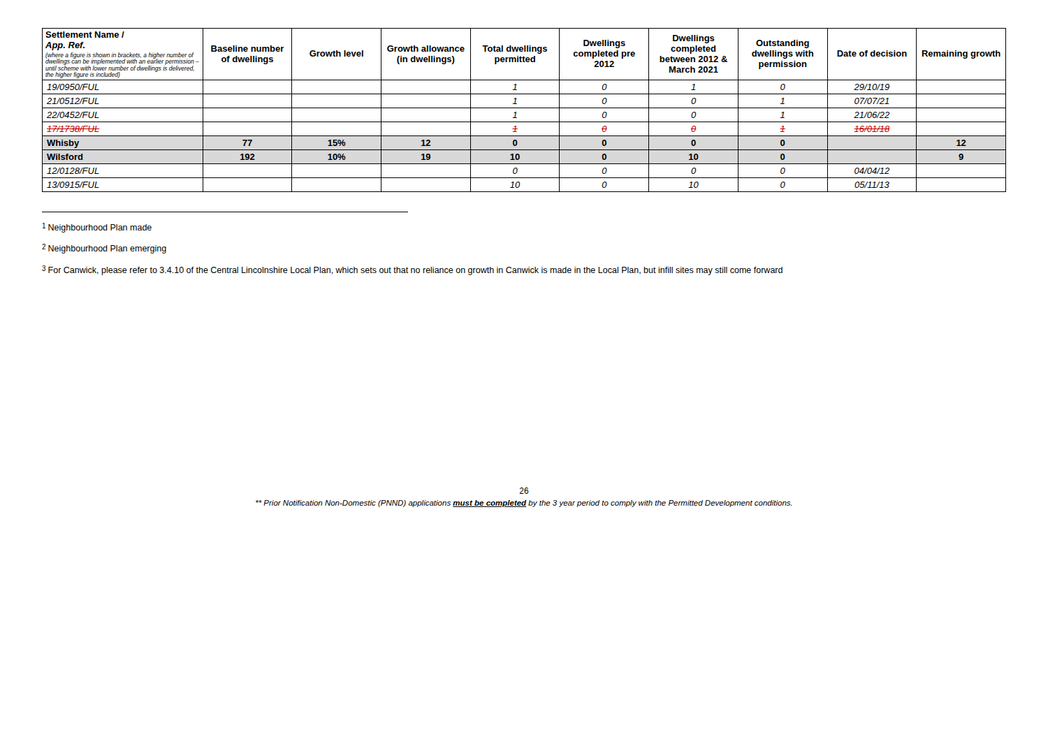| Settlement Name / App. Ref. (where a figure is shown in brackets, a higher number of dwellings can be implemented with an earlier permission – until scheme with lower number of dwellings is delivered, the higher figure is included) | Baseline number of dwellings | Growth level | Growth allowance (in dwellings) | Total dwellings permitted | Dwellings completed pre 2012 | Dwellings completed between 2012 & March 2021 | Outstanding dwellings with permission | Date of decision | Remaining growth |
| --- | --- | --- | --- | --- | --- | --- | --- | --- | --- |
| 19/0950/FUL | | | | 1 | 0 | 1 | 0 | 29/10/19 | |
| 21/0512/FUL | | | | 1 | 0 | 0 | 1 | 07/07/21 | |
| 22/0452/FUL | | | | 1 | 0 | 0 | 1 | 21/06/22 | |
| 17/1738/FUL | | | | 1 | 0 | 0 | 1 | 16/01/18 | |
| Whisby | 77 | 15% | 12 | 0 | 0 | 0 | 0 | | 12 |
| Wilsford | 192 | 10% | 19 | 10 | 0 | 10 | 0 | | 9 |
| 12/0128/FUL | | | | 0 | 0 | 0 | 0 | 04/04/12 | |
| 13/0915/FUL | | | | 10 | 0 | 10 | 0 | 05/11/13 | |
1Neighbourhood Plan made
2Neighbourhood Plan emerging
3For Canwick, please refer to 3.4.10 of the Central Lincolnshire Local Plan, which sets out that no reliance on growth in Canwick is made in the Local Plan, but infill sites may still come forward
26
** Prior Notification Non-Domestic (PNND) applications must be completed by the 3 year period to comply with the Permitted Development conditions.